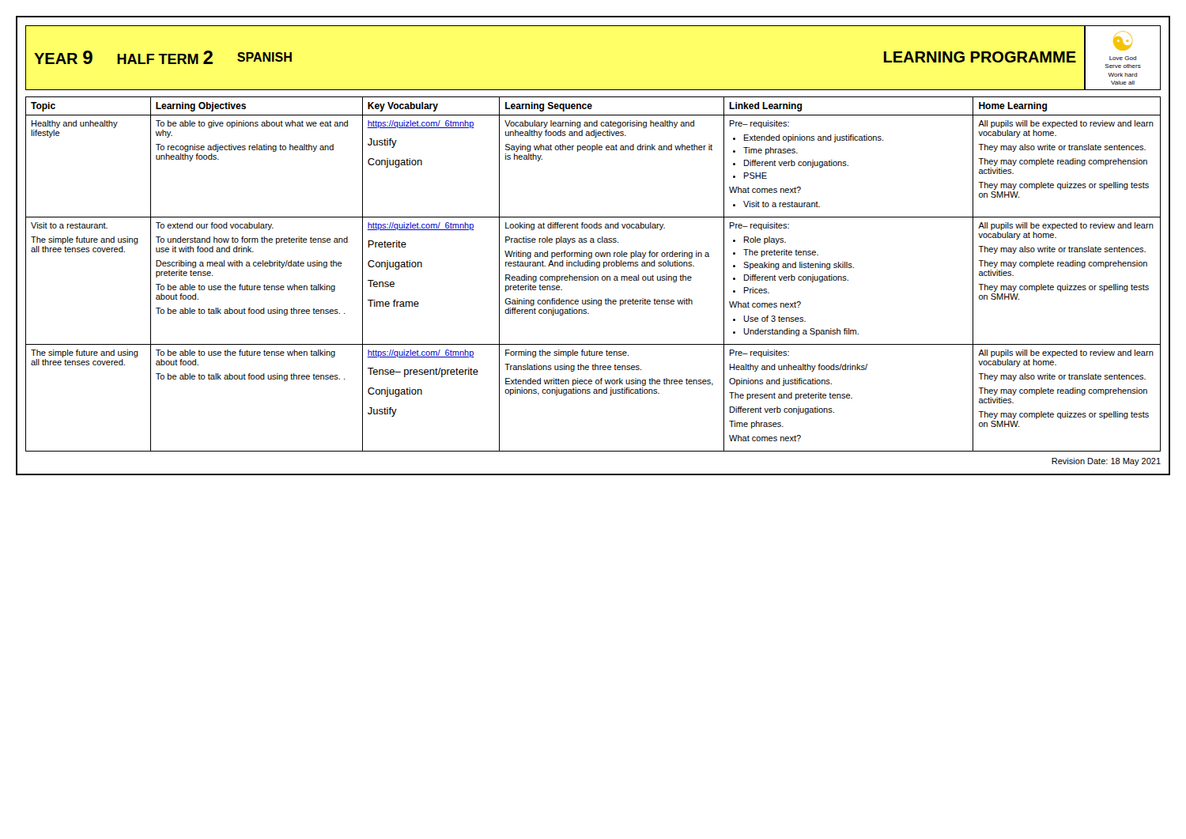YEAR 9 HALF TERM 2 SPANISH LEARNING PROGRAMME
☯
Love God
Serve others
Work hard
Value all
| Topic | Learning Objectives | Key Vocabulary | Learning Sequence | Linked Learning | Home Learning |
| --- | --- | --- | --- | --- | --- |
| Healthy and unhealthy lifestyle | To be able to give opinions about what we eat and why. To recognise adjectives relating to healthy and unhealthy foods. | https://quizlet.com/_6tmnhp Justify Conjugation | Vocabulary learning and categorising healthy and unhealthy foods and adjectives. Saying what other people eat and drink and whether it is healthy. | Pre– requisites: Extended opinions and justifications. Time phrases. Different verb conjugations. PSHE What comes next? Visit to a restaurant. | All pupils will be expected to review and learn vocabulary at home. They may also write or translate sentences. They may complete reading comprehension activities. They may complete quizzes or spelling tests on SMHW. |
| Visit to a restaurant. The simple future and using all three tenses covered. | To extend our food vocabulary. To understand how to form the preterite tense and use it with food and drink. Describing a meal with a celebrity/date using the preterite tense. To be able to use the future tense when talking about food. To be able to talk about food using three tenses. . | https://quizlet.com/_6tmnhp Preterite Conjugation Tense Time frame | Looking at different foods and vocabulary. Practise role plays as a class. Writing and performing own role play for ordering in a restaurant. And including problems and solutions. Reading comprehension on a meal out using the preterite tense. Gaining confidence using the preterite tense with different conjugations. | Pre– requisites: Role plays. The preterite tense. Speaking and listening skills. Different verb conjugations. Prices. What comes next? Use of 3 tenses. Understanding a Spanish film. | All pupils will be expected to review and learn vocabulary at home. They may also write or translate sentences. They may complete reading comprehension activities. They may complete quizzes or spelling tests on SMHW. |
| The simple future and using all three tenses covered. | To be able to use the future tense when talking about food. To be able to talk about food using three tenses. . | https://quizlet.com/_6tmnhp Tense– present/preterite Conjugation Justify | Forming the simple future tense. Translations using the three tenses. Extended written piece of work using the three tenses, opinions, conjugations and justifications. | Pre– requisites: Healthy and unhealthy foods/drinks/ Opinions and justifications. The present and preterite tense. Different verb conjugations. Time phrases. What comes next? | All pupils will be expected to review and learn vocabulary at home. They may also write or translate sentences. They may complete reading comprehension activities. They may complete quizzes or spelling tests on SMHW. |
Revision Date: 18 May 2021